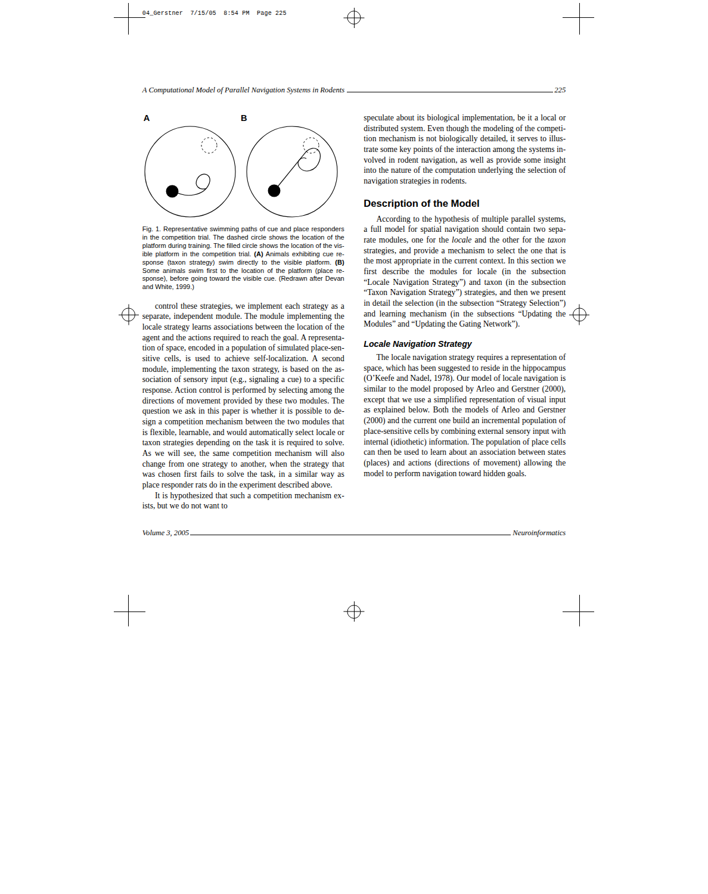04_Gerstner 7/15/05 8:54 PM Page 225
A Computational Model of Parallel Navigation Systems in Rodents 225
A B
Fig. 1. Representative swimming paths of cue and place responders in the competition trial. The dashed circle shows the location of the platform during training. The filled circle shows the location of the visible platform in the competition trial. (A) Animals exhibiting cue response (taxon strategy) swim directly to the visible platform. (B) Some animals swim first to the location of the platform (place response), before going toward the visible cue. (Redrawn after Devan and White, 1999.)
control these strategies, we implement each strategy as a separate, independent module. The module implementing the locale strategy learns associations between the location of the agent and the actions required to reach the goal. A representation of space, encoded in a population of simulated place-sensitive cells, is used to achieve self-localization. A second module, implementing the taxon strategy, is based on the association of sensory input (e.g., signaling a cue) to a specific response. Action control is performed by selecting among the directions of movement provided by these two modules. The question we ask in this paper is whether it is possible to design a competition mechanism between the two modules that is flexible, learnable, and would automatically select locale or taxon strategies depending on the task it is required to solve. As we will see, the same competition mechanism will also change from one strategy to another, when the strategy that was chosen first fails to solve the task, in a similar way as place responder rats do in the experiment described above.
It is hypothesized that such a competition mechanism exists, but we do not want to
speculate about its biological implementation, be it a local or distributed system. Even though the modeling of the competition mechanism is not biologically detailed, it serves to illustrate some key points of the interaction among the systems involved in rodent navigation, as well as provide some insight into the nature of the computation underlying the selection of navigation strategies in rodents.
Description of the Model
According to the hypothesis of multiple parallel systems, a full model for spatial navigation should contain two separate modules, one for the locale and the other for the taxon strategies, and provide a mechanism to select the one that is the most appropriate in the current context. In this section we first describe the modules for locale (in the subsection “Locale Navigation Strategy”) and taxon (in the subsection “Taxon Navigation Strategy”) strategies, and then we present in detail the selection (in the subsection “Strategy Selection”) and learning mechanism (in the subsections “Updating the Modules” and “Updating the Gating Network”).
Locale Navigation Strategy
The locale navigation strategy requires a representation of space, which has been suggested to reside in the hippocampus (O’Keefe and Nadel, 1978). Our model of locale navigation is similar to the model proposed by Arleo and Gerstner (2000), except that we use a simplified representation of visual input as explained below. Both the models of Arleo and Gerstner (2000) and the current one build an incremental population of place-sensitive cells by combining external sensory input with internal (idiothetic) information. The population of place cells can then be used to learn about an association between states (places) and actions (directions of movement) allowing the model to perform navigation toward hidden goals.
Volume 3, 2005 Neuroinformatics